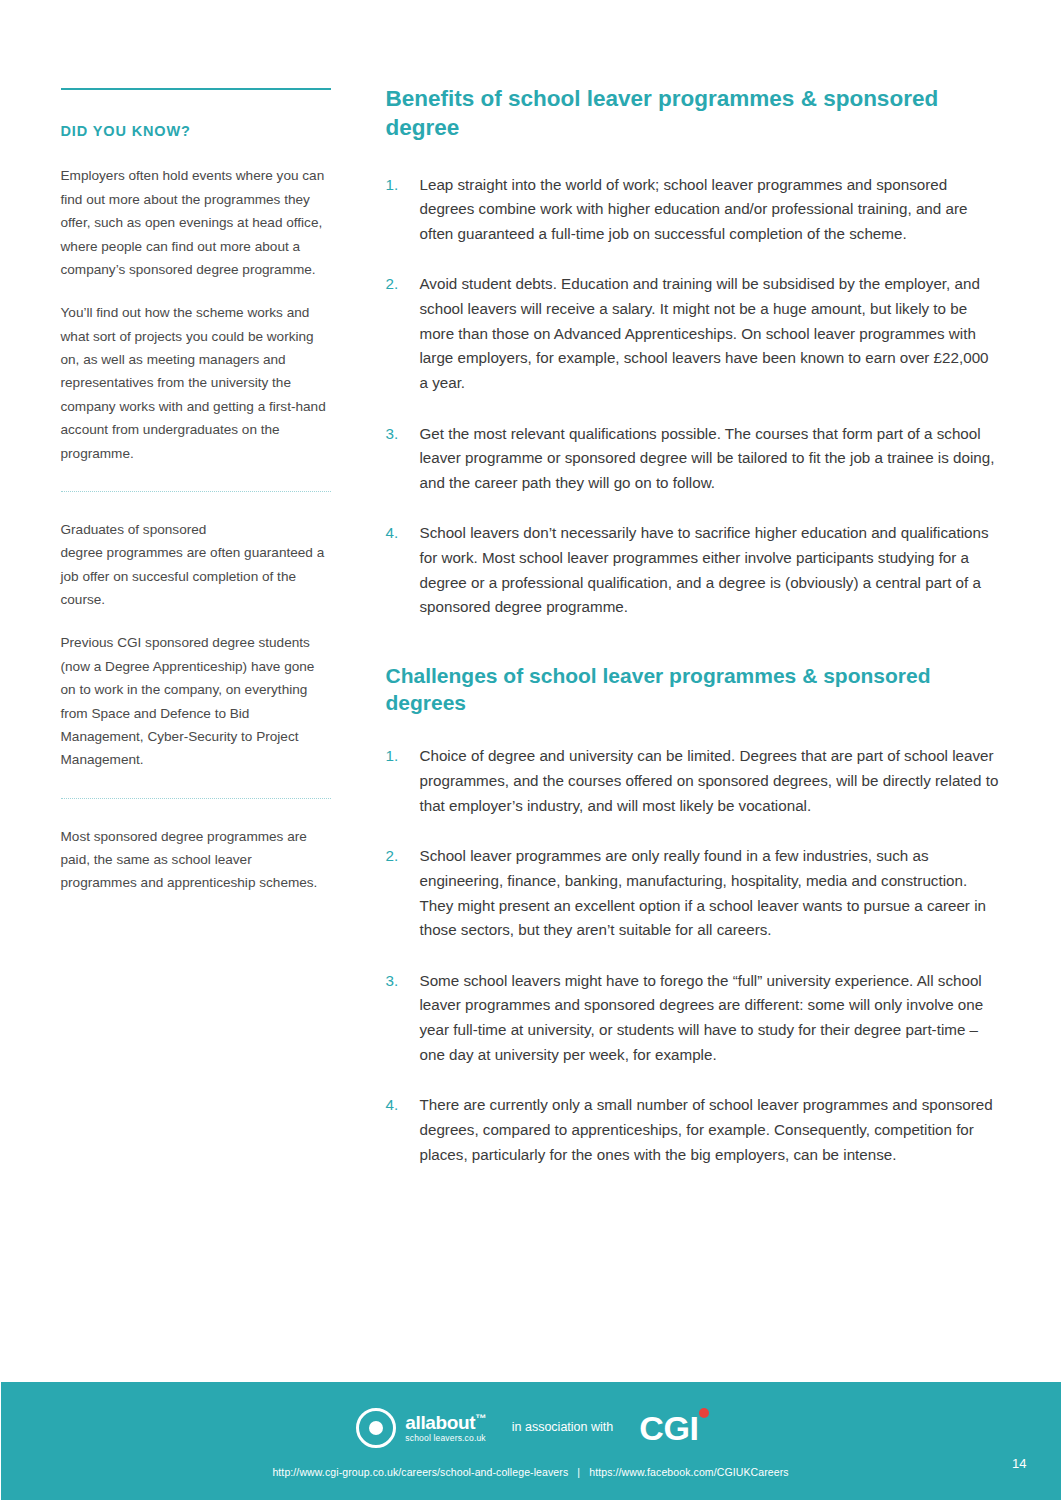DID YOU KNOW?
Employers often hold events where you can find out more about the programmes they offer, such as open evenings at head office, where people can find out more about a company’s sponsored degree programme.
You’ll find out how the scheme works and what sort of projects you could be working on, as well as meeting managers and representatives from the university the company works with and getting a first-hand account from undergraduates on the programme.
Graduates of sponsored
degree programmes are often guaranteed a job offer on succesful completion of the course.
Previous CGI sponsored degree students (now a Degree Apprenticeship) have gone on to work in the company, on everything from Space and Defence to Bid Management, Cyber-Security to Project Management.
Most sponsored degree programmes are paid, the same as school leaver programmes and apprenticeship schemes.
Benefits of school leaver programmes & sponsored degree
Leap straight into the world of work; school leaver programmes and sponsored degrees combine work with higher education and/or professional training, and are often guaranteed a full-time job on successful completion of the scheme.
Avoid student debts. Education and training will be subsidised by the employer, and school leavers will receive a salary. It might not be a huge amount, but likely to be more than those on Advanced Apprenticeships. On school leaver programmes with large employers, for example, school leavers have been known to earn over £22,000 a year.
Get the most relevant qualifications possible. The courses that form part of a school leaver programme or sponsored degree will be tailored to fit the job a trainee is doing, and the career path they will go on to follow.
School leavers don’t necessarily have to sacrifice higher education and qualifications for work. Most school leaver programmes either involve participants studying for a degree or a professional qualification, and a degree is (obviously) a central part of a sponsored degree programme.
Challenges of school leaver programmes & sponsored degrees
Choice of degree and university can be limited. Degrees that are part of school leaver programmes, and the courses offered on sponsored degrees, will be directly related to that employer’s industry, and will most likely be vocational.
School leaver programmes are only really found in a few industries, such as engineering, finance, banking, manufacturing, hospitality, media and construction. They might present an excellent option if a school leaver wants to pursue a career in those sectors, but they aren’t suitable for all careers.
Some school leavers might have to forego the “full” university experience. All school leaver programmes and sponsored degrees are different: some will only involve one year full-time at university, or students will have to study for their degree part-time – one day at university per week, for example.
There are currently only a small number of school leaver programmes and sponsored degrees, compared to apprenticeships, for example. Consequently, competition for places, particularly for the ones with the big employers, can be intense.
allabout™
school leavers.co.uk
in association with
CGI
http://www.cgi-group.co.uk/careers/school-and-college-leavers | https://www.facebook.com/CGIUKCareers
14